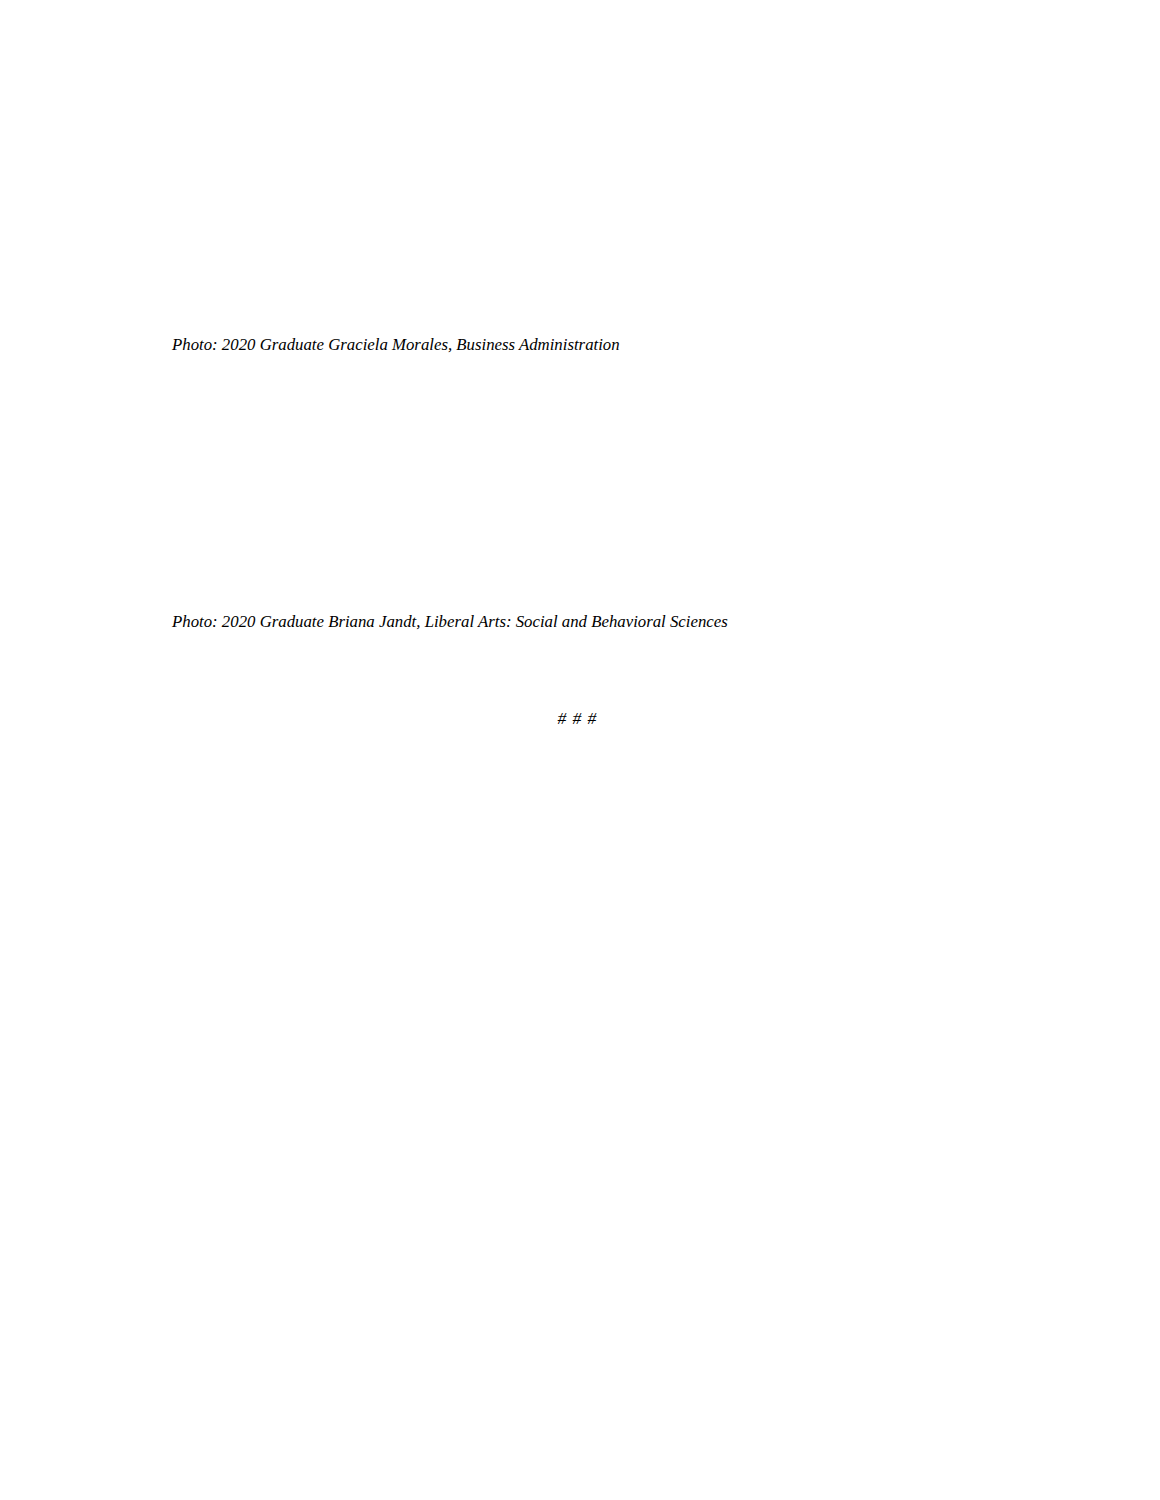Photo: 2020 Graduate Graciela Morales, Business Administration
Photo: 2020 Graduate Briana Jandt, Liberal Arts: Social and Behavioral Sciences
###